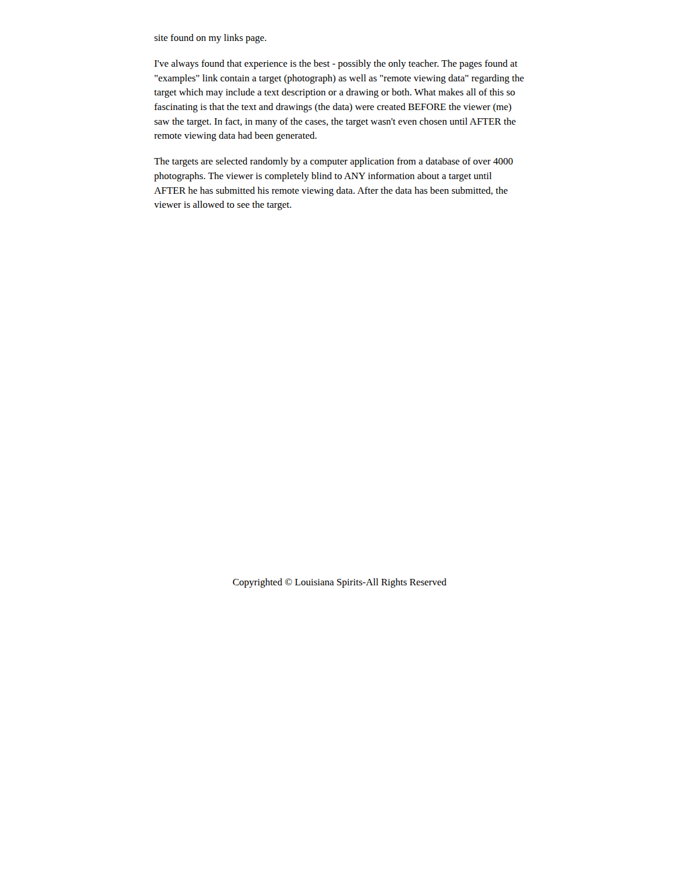site found on my links page.
I've always found that experience is the best - possibly the only teacher. The pages found at "examples" link contain a target (photograph) as well as "remote viewing data" regarding the target which may include a text description or a drawing or both. What makes all of this so fascinating is that the text and drawings (the data) were created BEFORE the viewer (me) saw the target. In fact, in many of the cases, the target wasn't even chosen until AFTER the remote viewing data had been generated.
The targets are selected randomly by a computer application from a database of over 4000 photographs. The viewer is completely blind to ANY information about a target until AFTER he has submitted his remote viewing data. After the data has been submitted, the viewer is allowed to see the target.
Copyrighted © Louisiana Spirits-All Rights Reserved